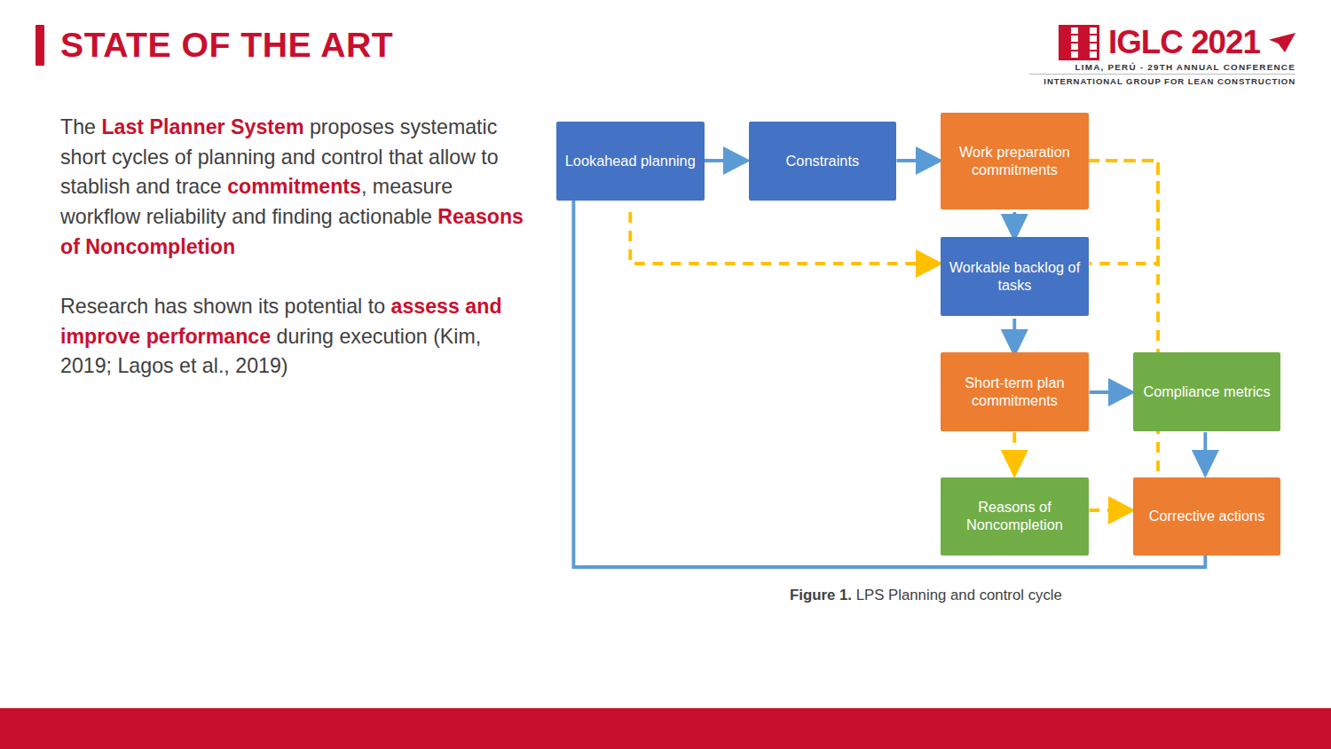STATE OF THE ART
IGLC 2021
LIMA, PERÚ - 29TH ANNUAL CONFERENCE
INTERNATIONAL GROUP FOR LEAN CONSTRUCTION
The Last Planner System proposes systematic short cycles of planning and control that allow to stablish and trace commitments, measure workflow reliability and finding actionable Reasons of Noncompletion
Research has shown its potential to assess and improve performance during execution (Kim, 2019; Lagos et al., 2019)
Lookahead planning
Constraints
Work preparation commitments
Workable backlog of tasks
Short-term plan commitments
Compliance metrics
Reasons of Noncompletion
Corrective actions
Figure 1. LPS Planning and control cycle